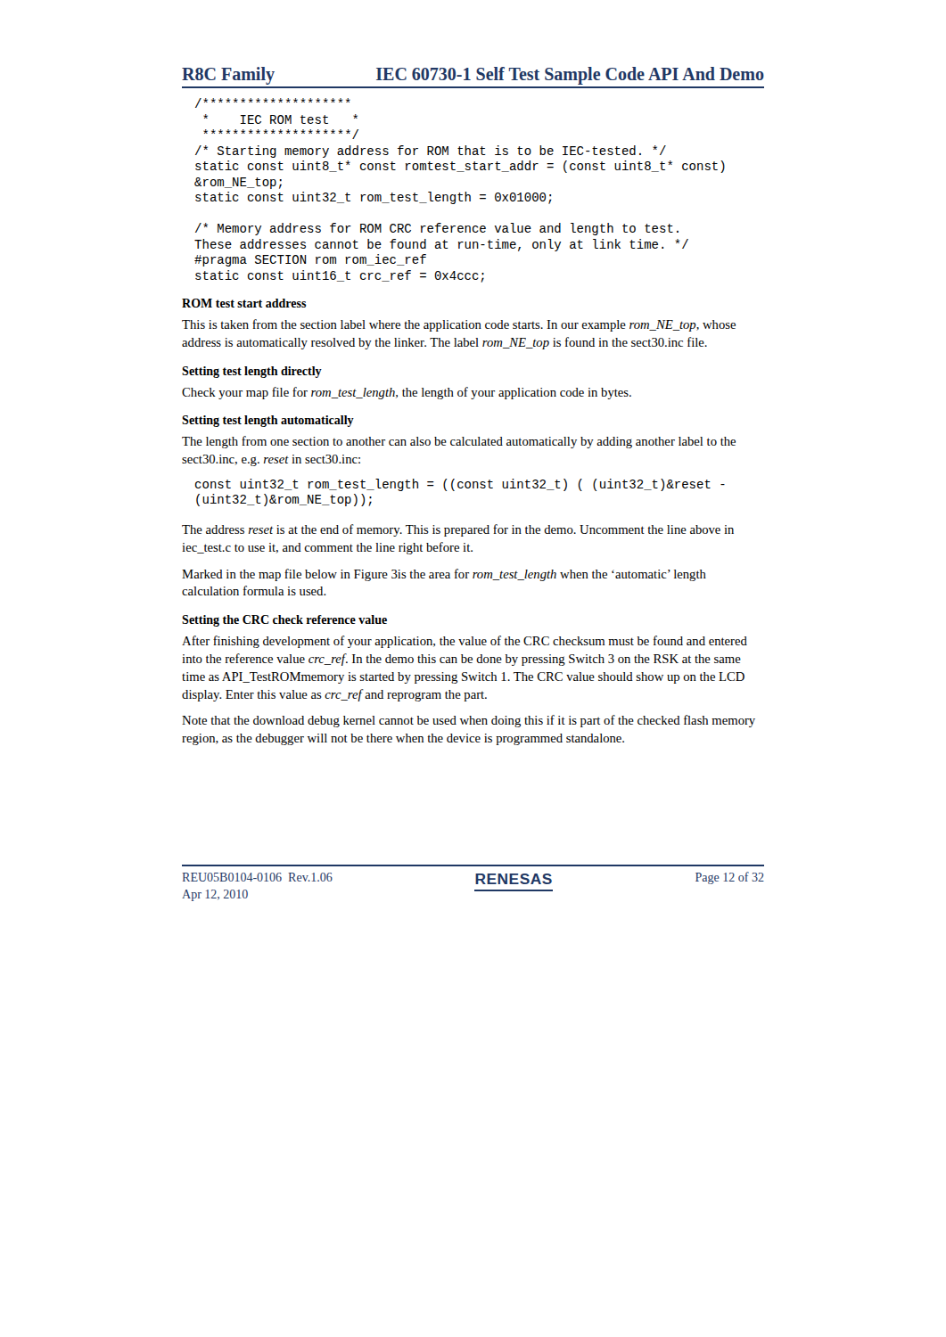R8C Family IEC 60730-1 Self Test Sample Code API And Demo
/********************
 *    IEC ROM test   *
 ********************/
/* Starting memory address for ROM that is to be IEC-tested. */
static const uint8_t* const romtest_start_addr = (const uint8_t* const)
&rom_NE_top;
static const uint32_t rom_test_length = 0x01000;

/* Memory address for ROM CRC reference value and length to test.
These addresses cannot be found at run-time, only at link time. */
#pragma SECTION rom rom_iec_ref
static const uint16_t crc_ref = 0x4ccc;
ROM test start address
This is taken from the section label where the application code starts. In our example rom_NE_top, whose address is automatically resolved by the linker. The label rom_NE_top is found in the sect30.inc file.
Setting test length directly
Check your map file for rom_test_length, the length of your application code in bytes.
Setting test length automatically
The length from one section to another can also be calculated automatically by adding another label to the sect30.inc, e.g. reset in sect30.inc:
const uint32_t rom_test_length = ((const uint32_t) ( (uint32_t)&reset -
(uint32_t)&rom_NE_top));
The address reset is at the end of memory. This is prepared for in the demo. Uncomment the line above in iec_test.c to use it, and comment the line right before it.
Marked in the map file below in Figure 3is the area for rom_test_length when the ‘automatic’ length calculation formula is used.
Setting the CRC check reference value
After finishing development of your application, the value of the CRC checksum must be found and entered into the reference value crc_ref. In the demo this can be done by pressing Switch 3 on the RSK at the same time as API_TestROMmemory is started by pressing Switch 1. The CRC value should show up on the LCD display. Enter this value as crc_ref and reprogram the part.
Note that the download debug kernel cannot be used when doing this if it is part of the checked flash memory region, as the debugger will not be there when the device is programmed standalone.
REU05B0104-0106 Rev.1.06
Apr 12, 2010
RENESAS
Page 12 of 32